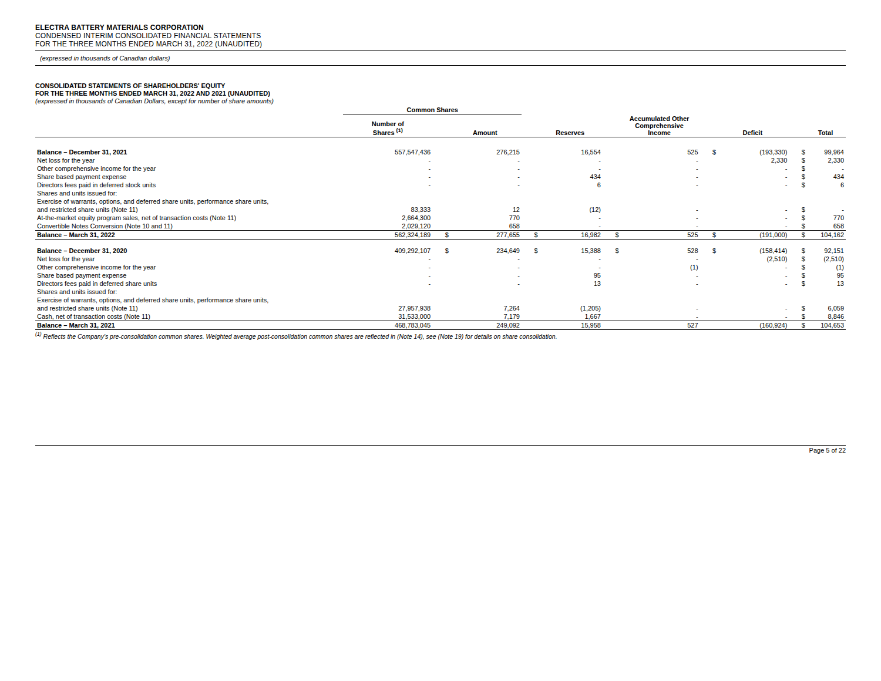ELECTRA BATTERY MATERIALS CORPORATION
CONDENSED INTERIM CONSOLIDATED FINANCIAL STATEMENTS
FOR THE THREE MONTHS ENDED MARCH 31, 2022 (UNAUDITED)
(expressed in thousands of Canadian dollars)
CONSOLIDATED STATEMENTS OF SHAREHOLDERS' EQUITY
FOR THE THREE MONTHS ENDED MARCH 31, 2022 AND 2021 (UNAUDITED)
(expressed in thousands of Canadian Dollars, except for number of share amounts)
| | Common Shares | |
| | Number of Shares (1) | | Amount | | Reserves | | Accumulated Other Comprehensive Income | | Deficit | | Total |
| Balance – December 31, 2021 | 557,547,436 | | 276,215 | | 16,554 | | 525 | $ | (193,330) | $ | 99,964 |
| Net loss for the year | - | | - | | - | | - | | 2,330 | $ | 2,330 |
| Other comprehensive income for the year | - | | - | | - | | - | | - | $ | - |
| Share based payment expense | - | | - | | 434 | | - | | - | $ | 434 |
| Directors fees paid in deferred stock units | - | | - | | 6 | | - | | - | $ | 6 |
| Shares and units issued for: | | | | | | | | | | | |
| Exercise of warrants, options, and deferred share units, performance share units, | | | | | | | | | | | |
| and restricted share units (Note 11) | 83,333 | | 12 | | (12) | | - | | - | $ | - |
| At-the-market equity program sales, net of transaction costs (Note 11) | 2,664,300 | | 770 | | - | | - | | - | $ | 770 |
| Convertible Notes Conversion (Note 10 and 11) | 2,029,120 | | 658 | | - | | - | | - | $ | 658 |
| Balance – March 31, 2022 | 562,324,189 | $ | 277,655 | $ | 16,982 | $ | 525 | $ | (191,000) | $ | 104,162 |
| Balance – December 31, 2020 | 409,292,107 | $ | 234,649 | $ | 15,388 | $ | 528 | $ | (158,414) | $ | 92,151 |
| Net loss for the year | - | | - | | - | | - | | (2,510) | $ | (2,510) |
| Other comprehensive income for the year | - | | - | | - | | (1) | | - | $ | (1) |
| Share based payment expense | - | | - | | 95 | | - | | - | $ | 95 |
| Directors fees paid in deferred share units | - | | - | | 13 | | - | | - | $ | 13 |
| Shares and units issued for: | | | | | | | | | | | |
| Exercise of warrants, options, and deferred share units, performance share units, | | | | | | | | | | | |
| and restricted share units (Note 11) | 27,957,938 | | 7,264 | | (1,205) | | - | | - | $ | 6,059 |
| Cash, net of transaction costs (Note 11) | 31,533,000 | | 7,179 | | 1,667 | | - | | - | $ | 8,846 |
| Balance – March 31, 2021 | 468,783,045 | | 249,092 | | 15,958 | | 527 | | (160,924) | $ | 104,653 |
(1) Reflects the Company's pre-consolidation common shares. Weighted average post-consolidation common shares are reflected in (Note 14), see (Note 19) for details on share consolidation.
Page 5 of 22